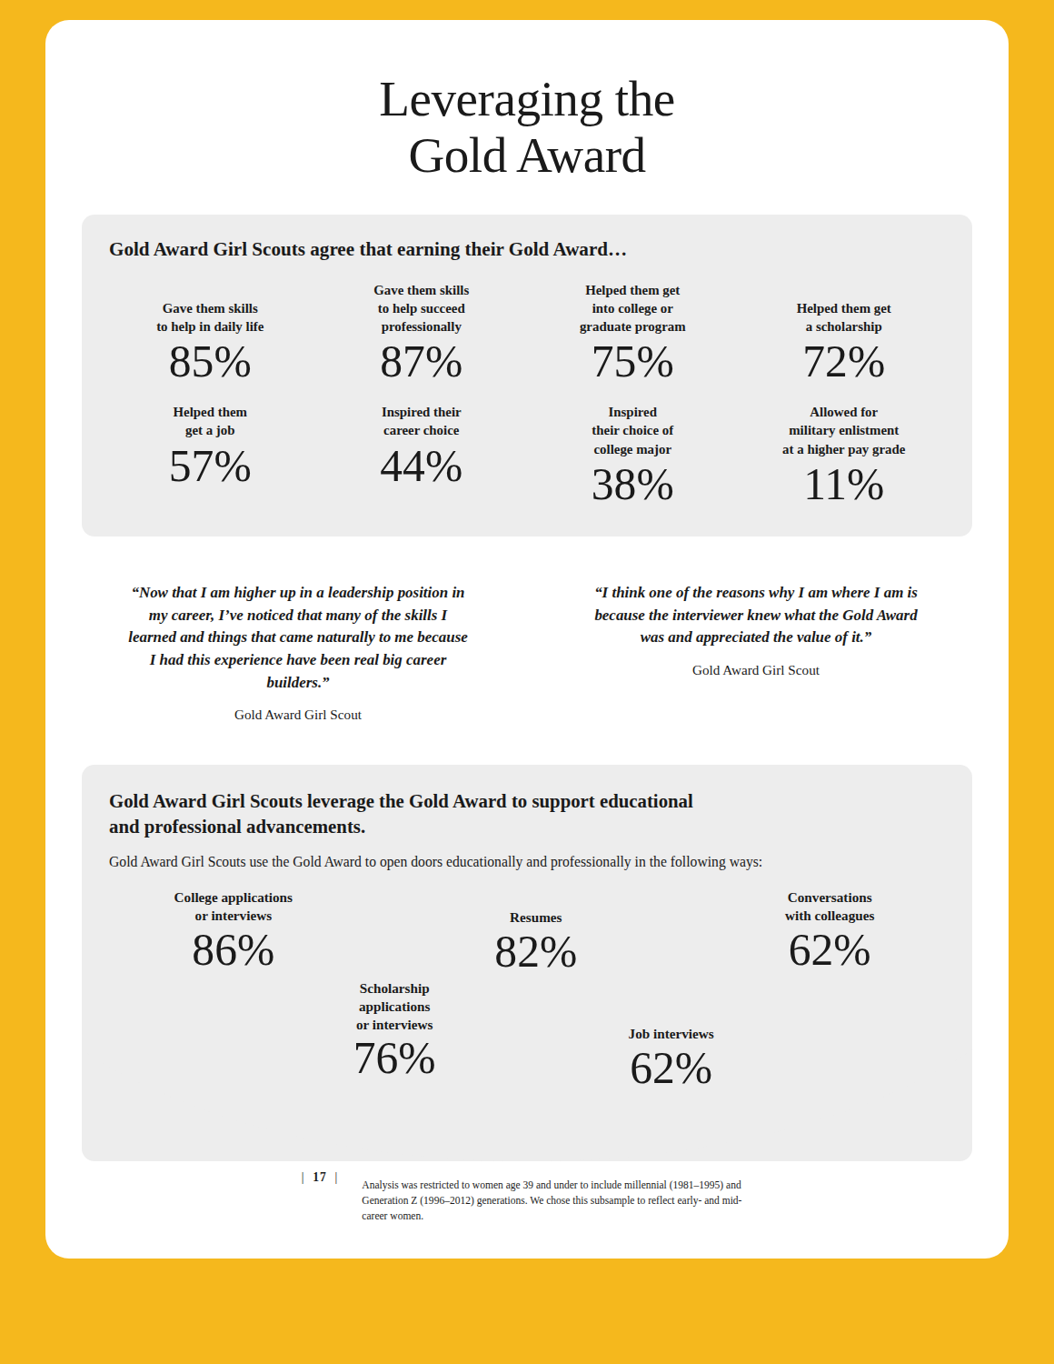Leveraging the
Gold Award
Gold Award Girl Scouts agree that earning their Gold Award…
Gave them skills
to help in daily life
85%
Gave them skills
to help succeed
professionally
87%
Helped them get
into college or
graduate program
75%
Helped them get
a scholarship
72%
Helped them
get a job
57%
Inspired their
career choice
44%
Inspired
their choice of
college major
38%
Allowed for
military enlistment
at a higher pay grade
11%
“Now that I am higher up in a leadership position in my career, I’ve noticed that many of the skills I learned and things that came naturally to me because I had this experience have been real big career builders.”
Gold Award Girl Scout
“I think one of the reasons why I am where I am is because the interviewer knew what the Gold Award was and appreciated the value of it.”
Gold Award Girl Scout
Gold Award Girl Scouts leverage the Gold Award to support educational
and professional advancements.
Gold Award Girl Scouts use the Gold Award to open doors educationally and professionally in the following ways:
College applications
or interviews
86%
Scholarship
applications
or interviews
76%
Resumes
82%
Job interviews
62%
Conversations
with colleagues
62%
| 17 |
Analysis was restricted to women age 39 and under to include millennial (1981–1995) and Generation Z (1996–2012) generations. We chose this subsample to reflect early- and mid-career women.